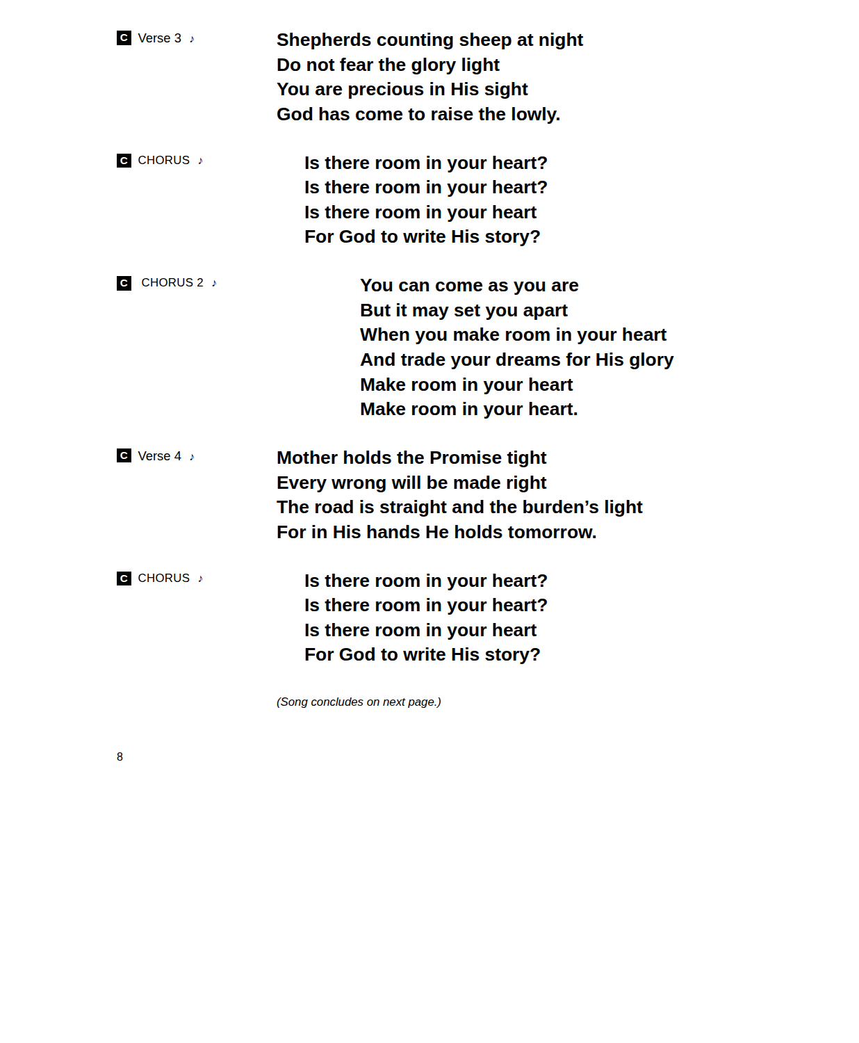C Verse 3 ♪
Shepherds counting sheep at night Do not fear the glory light You are precious in His sight God has come to raise the lowly.
C Chorus ♪
Is there room in your heart? Is there room in your heart? Is there room in your heart For God to write His story?
C Chorus 2 ♪
You can come as you are But it may set you apart When you make room in your heart And trade your dreams for His glory Make room in your heart Make room in your heart.
C Verse 4 ♪
Mother holds the Promise tight Every wrong will be made right The road is straight and the burden’s light For in His hands He holds tomorrow.
C Chorus ♪
Is there room in your heart? Is there room in your heart? Is there room in your heart For God to write His story?
(Song concludes on next page.)
8